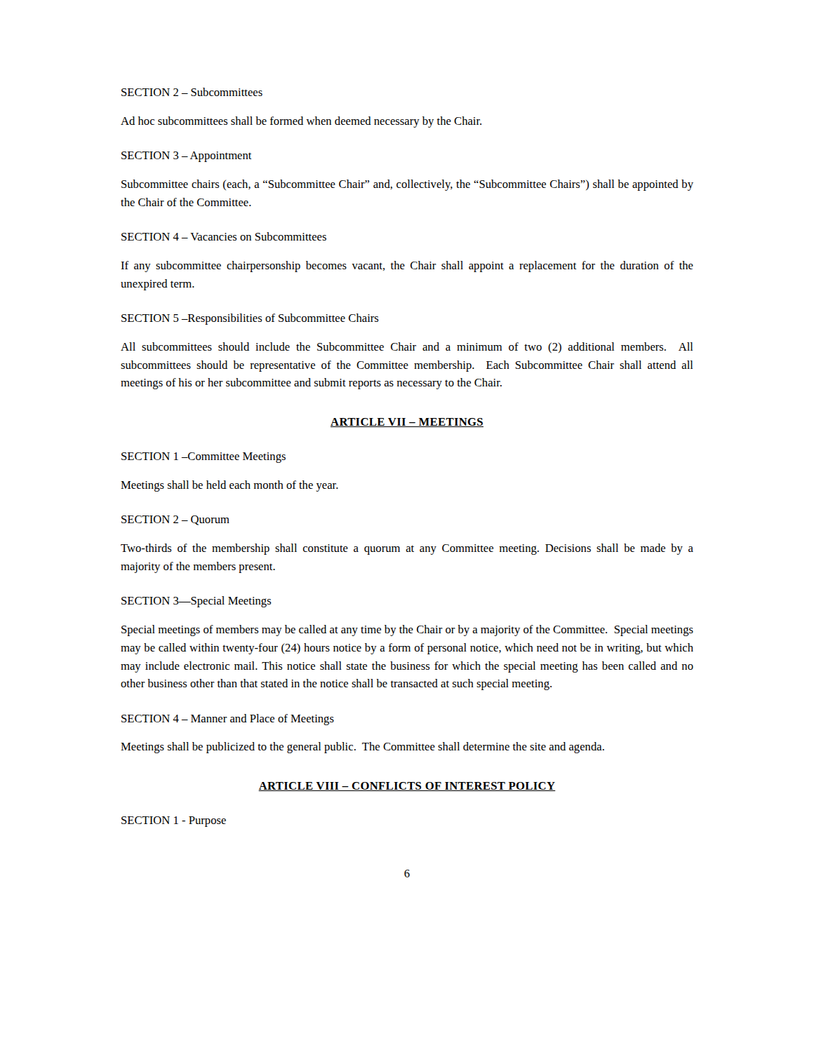SECTION 2 – Subcommittees
Ad hoc subcommittees shall be formed when deemed necessary by the Chair.
SECTION 3 – Appointment
Subcommittee chairs (each, a “Subcommittee Chair” and, collectively, the “Subcommittee Chairs”) shall be appointed by the Chair of the Committee.
SECTION 4 – Vacancies on Subcommittees
If any subcommittee chairpersonship becomes vacant, the Chair shall appoint a replacement for the duration of the unexpired term.
SECTION 5 –Responsibilities of Subcommittee Chairs
All subcommittees should include the Subcommittee Chair and a minimum of two (2) additional members. All subcommittees should be representative of the Committee membership. Each Subcommittee Chair shall attend all meetings of his or her subcommittee and submit reports as necessary to the Chair.
ARTICLE VII – MEETINGS
SECTION 1 –Committee Meetings
Meetings shall be held each month of the year.
SECTION 2 – Quorum
Two-thirds of the membership shall constitute a quorum at any Committee meeting. Decisions shall be made by a majority of the members present.
SECTION 3—Special Meetings
Special meetings of members may be called at any time by the Chair or by a majority of the Committee. Special meetings may be called within twenty-four (24) hours notice by a form of personal notice, which need not be in writing, but which may include electronic mail. This notice shall state the business for which the special meeting has been called and no other business other than that stated in the notice shall be transacted at such special meeting.
SECTION 4 – Manner and Place of Meetings
Meetings shall be publicized to the general public. The Committee shall determine the site and agenda.
ARTICLE VIII – CONFLICTS OF INTEREST POLICY
SECTION 1 - Purpose
6